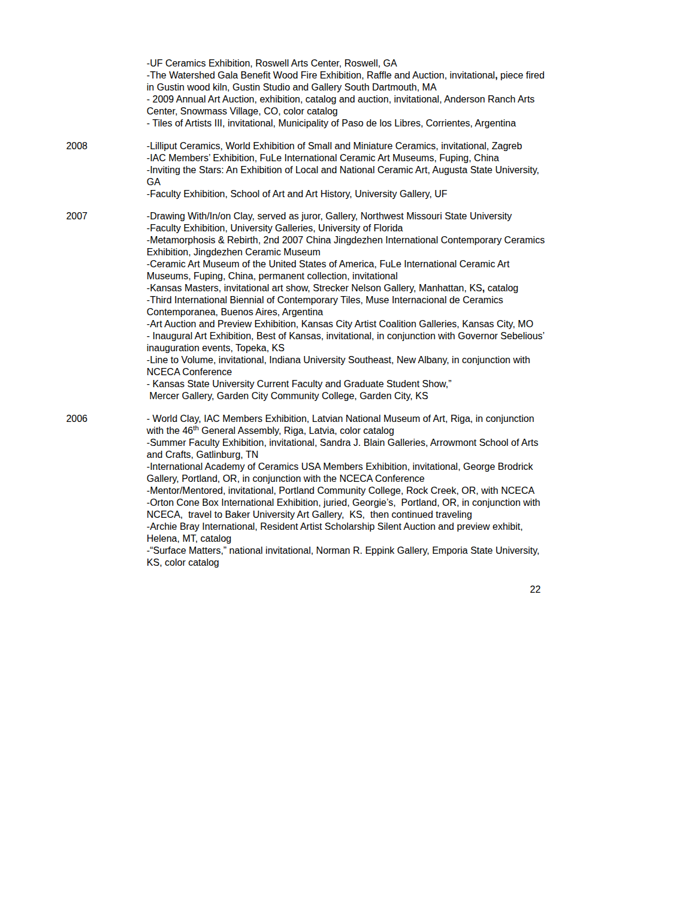-UF Ceramics Exhibition, Roswell Arts Center, Roswell, GA
-The Watershed Gala Benefit Wood Fire Exhibition, Raffle and Auction, invitational, piece fired in Gustin wood kiln, Gustin Studio and Gallery South Dartmouth, MA
- 2009 Annual Art Auction, exhibition, catalog and auction, invitational, Anderson Ranch Arts Center, Snowmass Village, CO, color catalog
- Tiles of Artists III, invitational, Municipality of Paso de los Libres, Corrientes, Argentina
2008
-Lilliput Ceramics, World Exhibition of Small and Miniature Ceramics, invitational, Zagreb
-IAC Members’ Exhibition, FuLe International Ceramic Art Museums, Fuping, China
-Inviting the Stars: An Exhibition of Local and National Ceramic Art, Augusta State University, GA
-Faculty Exhibition, School of Art and Art History, University Gallery, UF
2007
-Drawing With/In/on Clay, served as juror, Gallery, Northwest Missouri State University
-Faculty Exhibition, University Galleries, University of Florida
-Metamorphosis & Rebirth, 2nd 2007 China Jingdezhen International Contemporary Ceramics Exhibition, Jingdezhen Ceramic Museum
-Ceramic Art Museum of the United States of America, FuLe International Ceramic Art Museums, Fuping, China, permanent collection, invitational
-Kansas Masters, invitational art show, Strecker Nelson Gallery, Manhattan, KS, catalog
-Third International Biennial of Contemporary Tiles, Muse Internacional de Ceramics Contemporanea, Buenos Aires, Argentina
-Art Auction and Preview Exhibition, Kansas City Artist Coalition Galleries, Kansas City, MO
- Inaugural Art Exhibition, Best of Kansas, invitational, in conjunction with Governor Sebelious’ inauguration events, Topeka, KS
-Line to Volume, invitational, Indiana University Southeast, New Albany, in conjunction with NCECA Conference
- Kansas State University Current Faculty and Graduate Student Show,”
Mercer Gallery, Garden City Community College, Garden City, KS
2006
- World Clay, IAC Members Exhibition, Latvian National Museum of Art, Riga, in conjunction with the 46th General Assembly, Riga, Latvia, color catalog
-Summer Faculty Exhibition, invitational, Sandra J. Blain Galleries, Arrowmont School of Arts and Crafts, Gatlinburg, TN
-International Academy of Ceramics USA Members Exhibition, invitational, George Brodrick Gallery, Portland, OR, in conjunction with the NCECA Conference
-Mentor/Mentored, invitational, Portland Community College, Rock Creek, OR, with NCECA
-Orton Cone Box International Exhibition, juried, Georgie’s, Portland, OR, in conjunction with NCECA, travel to Baker University Art Gallery, KS, then continued traveling
-Archie Bray International, Resident Artist Scholarship Silent Auction and preview exhibit, Helena, MT, catalog
-“Surface Matters,” national invitational, Norman R. Eppink Gallery, Emporia State University, KS, color catalog
22